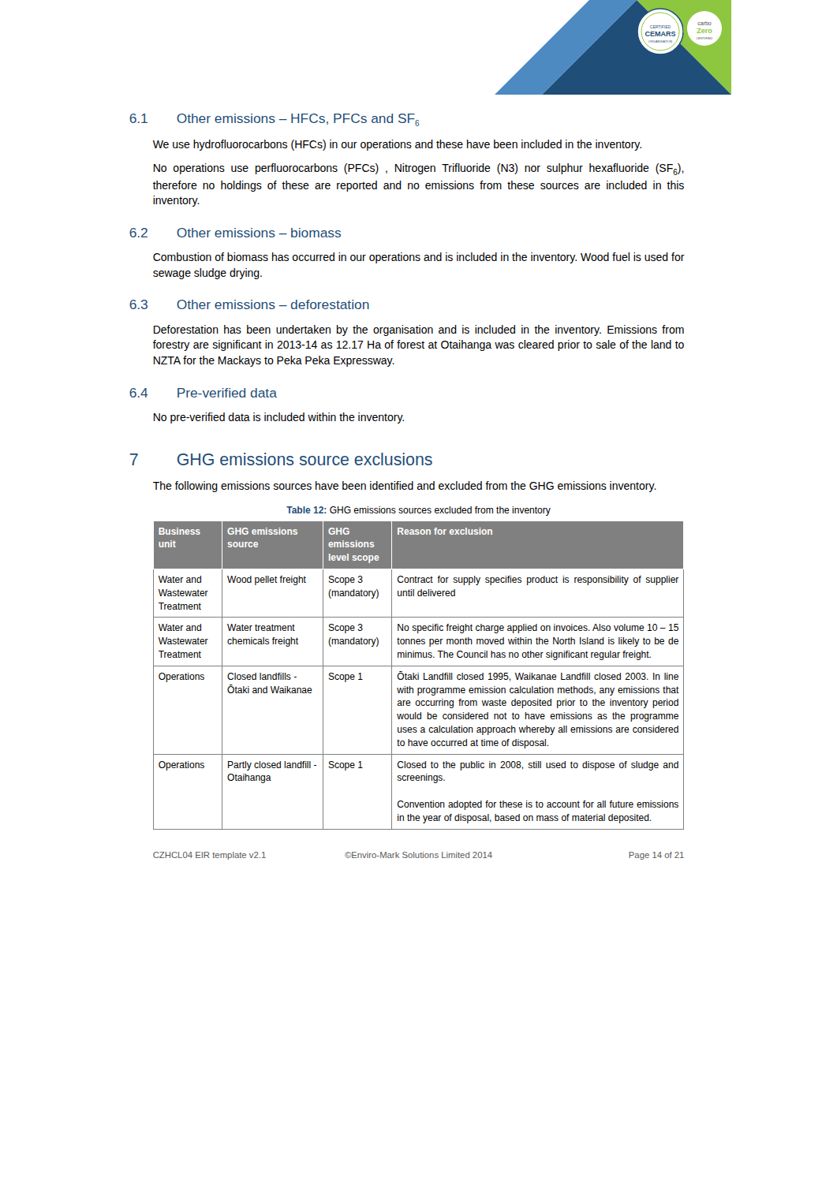CERTIFIED CEMARS ORGANISATION carbo Zero CERTIFIED
6.1 Other emissions – HFCs, PFCs and SF6
We use hydrofluorocarbons (HFCs) in our operations and these have been included in the inventory.
No operations use perfluorocarbons (PFCs) , Nitrogen Trifluoride (N3) nor sulphur hexafluoride (SF6), therefore no holdings of these are reported and no emissions from these sources are included in this inventory.
6.2 Other emissions – biomass
Combustion of biomass has occurred in our operations and is included in the inventory. Wood fuel is used for sewage sludge drying.
6.3 Other emissions – deforestation
Deforestation has been undertaken by the organisation and is included in the inventory. Emissions from forestry are significant in 2013-14 as 12.17 Ha of forest at Otaihanga was cleared prior to sale of the land to NZTA for the Mackays to Peka Peka Expressway.
6.4 Pre-verified data
No pre-verified data is included within the inventory.
7 GHG emissions source exclusions
The following emissions sources have been identified and excluded from the GHG emissions inventory.
Table 12: GHG emissions sources excluded from the inventory
| Business unit | GHG emissions source | GHG emissions level scope | Reason for exclusion |
| --- | --- | --- | --- |
| Water and Wastewater Treatment | Wood pellet freight | Scope 3 (mandatory) | Contract for supply specifies product is responsibility of supplier until delivered |
| Water and Wastewater Treatment | Water treatment chemicals freight | Scope 3 (mandatory) | No specific freight charge applied on invoices. Also volume 10 – 15 tonnes per month moved within the North Island is likely to be de minimus. The Council has no other significant regular freight. |
| Operations | Closed landfills - Ōtaki and Waikanae | Scope 1 | Ōtaki Landfill closed 1995, Waikanae Landfill closed 2003. In line with programme emission calculation methods, any emissions that are occurring from waste deposited prior to the inventory period would be considered not to have emissions as the programme uses a calculation approach whereby all emissions are considered to have occurred at time of disposal. |
| Operations | Partly closed landfill - Otaihanga | Scope 1 | Closed to the public in 2008, still used to dispose of sludge and screenings. Convention adopted for these is to account for all future emissions in the year of disposal, based on mass of material deposited. |
CZHCL04 EIR template v2.1 ©Enviro-Mark Solutions Limited 2014 Page 14 of 21